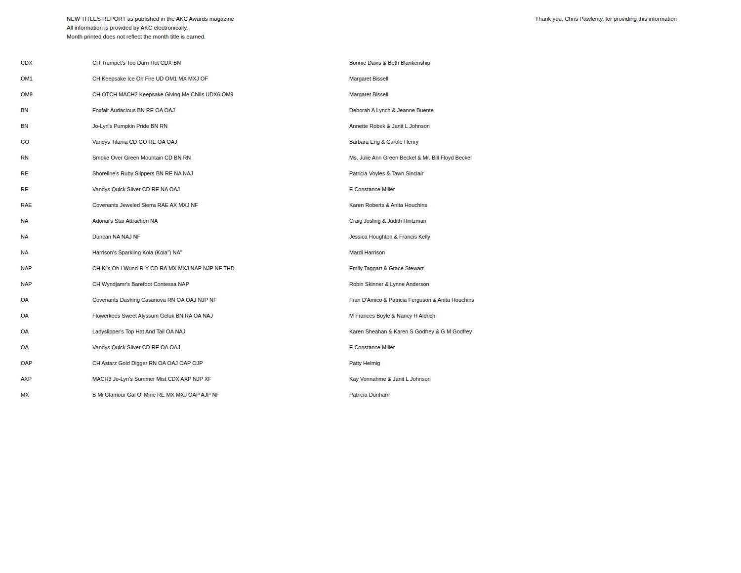NEW TITLES REPORT as published in the AKC Awards magazine
All information is provided by AKC electronically.
Month printed does not reflect the month title is earned.
Thank you, Chris Pawlenty, for providing this information
| CDX | CH Trumpet's Too Darn Hot CDX BN | Bonnie Davis & Beth Blankenship |
| OM1 | CH Keepsake Ice On Fire UD OM1 MX MXJ OF | Margaret Bissell |
| OM9 | CH OTCH MACH2 Keepsake Giving Me Chills UDX6 OM9 | Margaret Bissell |
| BN | Foxfair Audacious BN RE OA OAJ | Deborah A Lynch & Jeanne Buente |
| BN | Jo-Lyn's Pumpkin Pride BN RN | Annette Robek & Janit L Johnson |
| GO | Vandys Titania CD GO RE OA OAJ | Barbara Eng & Carole Henry |
| RN | Smoke Over Green Mountain CD BN RN | Ms. Julie Ann Green Beckel & Mr. Bill Floyd Beckel |
| RE | Shoreline's Ruby Slippers BN RE NA NAJ | Patricia Voyles & Tawn Sinclair |
| RE | Vandys Quick Silver CD RE NA OAJ | E Constance Miller |
| RAE | Covenants Jeweled Sierra RAE AX MXJ NF | Karen Roberts & Anita Houchins |
| NA | Adonai's Star Attraction NA | Craig Josling & Judith Hintzman |
| NA | Duncan NA NAJ NF | Jessica Houghton & Francis Kelly |
| NA | Harrison's Sparkling Kola (Kola") NA" | Mardi Harrison |
| NAP | CH Kj's Oh I Wund-R-Y CD RA MX MXJ NAP NJP NF THD | Emily Taggart & Grace Stewart |
| NAP | CH Wyndjamr's Barefoot Contessa NAP | Robin Skinner & Lynne Anderson |
| OA | Covenants Dashing Casanova RN OA OAJ NJP NF | Fran D'Amico & Patricia Ferguson & Anita Houchins |
| OA | Flowerkees Sweet Alyssum Geluk BN RA OA NAJ | M Frances Boyle & Nancy H Aldrich |
| OA | Ladyslipper's Top Hat And Tail OA NAJ | Karen Sheahan & Karen S Godfrey & G M Godfrey |
| OA | Vandys Quick Silver CD RE OA OAJ | E Constance Miller |
| OAP | CH Astarz Gold Digger RN OA OAJ OAP OJP | Patty Helmig |
| AXP | MACH3 Jo-Lyn's Summer Mist CDX AXP NJP XF | Kay Vonnahme & Janit L Johnson |
| MX | B Mi Glamour Gal O' Mine RE MX MXJ OAP AJP NF | Patricia Dunham |